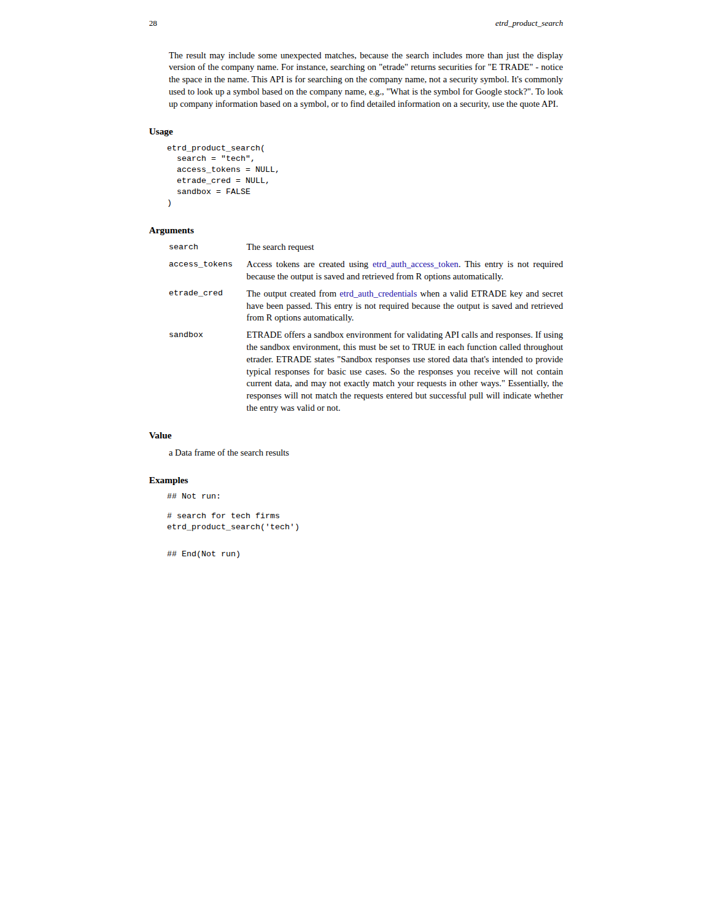28 etrd_product_search
The result may include some unexpected matches, because the search includes more than just the display version of the company name. For instance, searching on "etrade" returns securities for "E TRADE" - notice the space in the name. This API is for searching on the company name, not a security symbol. It's commonly used to look up a symbol based on the company name, e.g., "What is the symbol for Google stock?". To look up company information based on a symbol, or to find detailed information on a security, use the quote API.
Usage
etrd_product_search(
  search = "tech",
  access_tokens = NULL,
  etrade_cred = NULL,
  sandbox = FALSE
)
Arguments
search
The search request
access_tokens
Access tokens are created using etrd_auth_access_token. This entry is not required because the output is saved and retrieved from R options automatically.
etrade_cred
The output created from etrd_auth_credentials when a valid ETRADE key and secret have been passed. This entry is not required because the output is saved and retrieved from R options automatically.
sandbox
ETRADE offers a sandbox environment for validating API calls and responses. If using the sandbox environment, this must be set to TRUE in each function called throughout etrader. ETRADE states "Sandbox responses use stored data that's intended to provide typical responses for basic use cases. So the responses you receive will not contain current data, and may not exactly match your requests in other ways." Essentially, the responses will not match the requests entered but successful pull will indicate whether the entry was valid or not.
Value
a Data frame of the search results
Examples
## Not run:
# search for tech firms
etrd_product_search('tech')
## End(Not run)